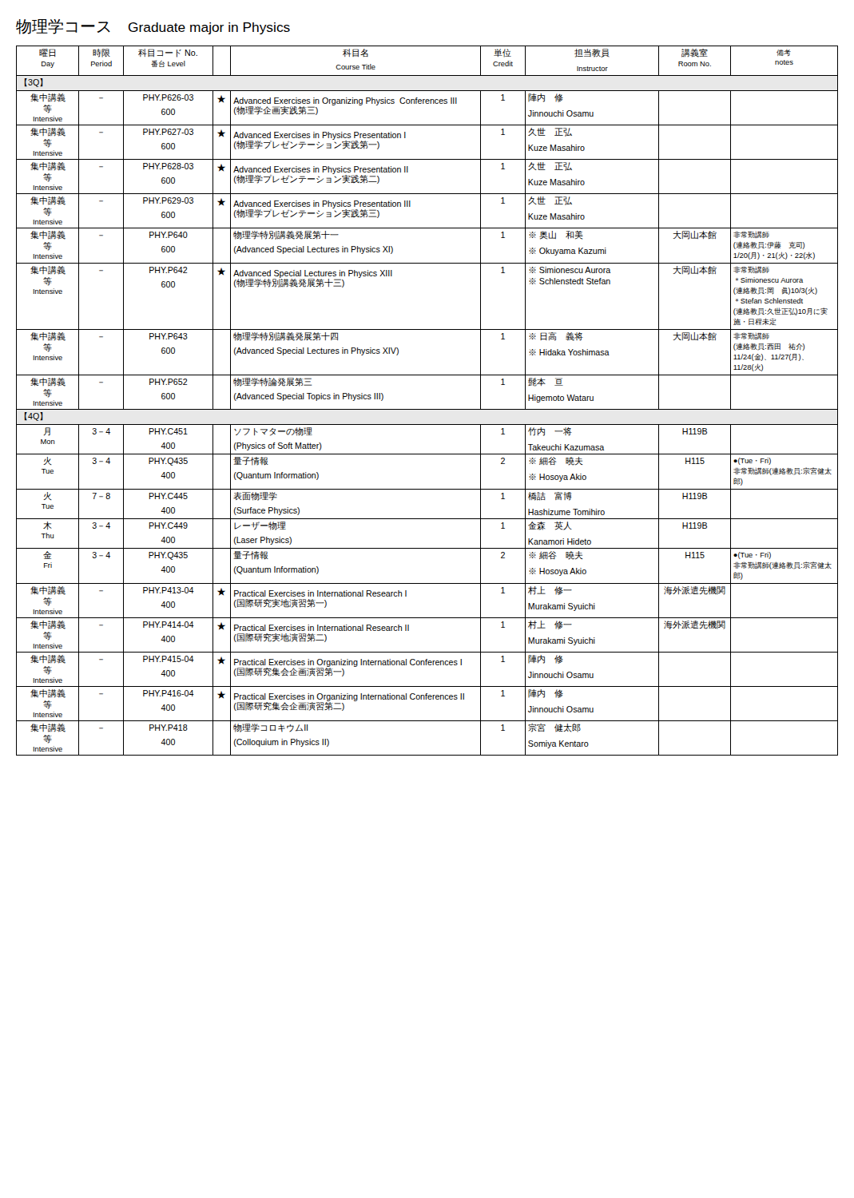物理学コースGraduate major in Physics
| 曜日 Day | 時限 Period | 科目コード No. 番台 Level | | 科目名 Course Title | 単位 Credit | 担当教員 Instructor | 講義室 Room No. | 備考 notes |
| --- | --- | --- | --- | --- | --- | --- | --- | --- |
| 【3Q】 |
| 集中講義 等 Intensive | － | PHY.P626-03 600 | ★ | Advanced Exercises in Organizing Physics Conferences III (物理学企画実践第三) | 1 | 陣内 修 Jinnouchi Osamu | | |
| 集中講義 等 Intensive | － | PHY.P627-03 600 | ★ | Advanced Exercises in Physics Presentation I (物理学プレゼンテーション実践第一) | 1 | 久世 正弘 Kuze Masahiro | | |
| 集中講義 等 Intensive | － | PHY.P628-03 600 | ★ | Advanced Exercises in Physics Presentation II (物理学プレゼンテーション実践第二) | 1 | 久世 正弘 Kuze Masahiro | | |
| 集中講義 等 Intensive | － | PHY.P629-03 600 | ★ | Advanced Exercises in Physics Presentation III (物理学プレゼンテーション実践第三) | 1 | 久世 正弘 Kuze Masahiro | | |
| 集中講義 等 Intensive | － | PHY.P640 600 | | 物理学特別講義発展第十一 (Advanced Special Lectures in Physics XI) | 1 | ※ 奥山 和美 ※ Okuyama Kazumi | 大岡山本館 | 非常勤講師 (連絡教員:伊藤 克司) 1/20(月)・21(火)・22(水) |
| 集中講義 等 Intensive | － | PHY.P642 600 | ★ | Advanced Special Lectures in Physics XIII (物理学特別講義発展第十三) | 1 | ※ Simionescu Aurora ※ Schlenstedt Stefan | 大岡山本館 | 非常勤講師 ＊Simionescu Aurora (連絡教員:岡 眞)10/3(火) ＊Stefan Schlenstedt (連絡教員:久世正弘)10月に実施・日程未定 |
| 集中講義 等 Intensive | － | PHY.P643 600 | | 物理学特別講義発展第十四 (Advanced Special Lectures in Physics XIV) | 1 | ※ 日高 義将 ※ Hidaka Yoshimasa | 大岡山本館 | 非常勤講師 (連絡教員:西田 祐介) 11/24(金)、11/27(月)、11/28(火) |
| 集中講義 等 Intensive | － | PHY.P652 600 | | 物理学特論発展第三 (Advanced Special Topics in Physics III) | 1 | 髭本 亘 Higemoto Wataru | | |
| 【4Q】 |
| 月 Mon | 3－4 | PHY.C451 400 | | ソフトマターの物理 (Physics of Soft Matter) | 1 | 竹内 一将 Takeuchi Kazumasa | H119B | |
| 火 Tue | 3－4 | PHY.Q435 400 | | 量子情報 (Quantum Information) | 2 | ※ 細谷 曉夫 ※ Hosoya Akio | H115 | ●(Tue・Fri) 非常勤講師(連絡教員:宗宮健太郎) |
| 火 Tue | 7－8 | PHY.C445 400 | | 表面物理学 (Surface Physics) | 1 | 橋詰 富博 Hashizume Tomihiro | H119B | |
| 木 Thu | 3－4 | PHY.C449 400 | | レーザー物理 (Laser Physics) | 1 | 金森 英人 Kanamori Hideto | H119B | |
| 金 Fri | 3－4 | PHY.Q435 400 | | 量子情報 (Quantum Information) | 2 | ※ 細谷 曉夫 ※ Hosoya Akio | H115 | ●(Tue・Fri) 非常勤講師(連絡教員:宗宮健太郎) |
| 集中講義 等 Intensive | － | PHY.P413-04 400 | ★ | Practical Exercises in International Research I (国際研究実地演習第一) | 1 | 村上 修一 Murakami Syuichi | 海外派遣先機関 | |
| 集中講義 等 Intensive | － | PHY.P414-04 400 | ★ | Practical Exercises in International Research II (国際研究実地演習第二) | 1 | 村上 修一 Murakami Syuichi | 海外派遣先機関 | |
| 集中講義 等 Intensive | － | PHY.P415-04 400 | ★ | Practical Exercises in Organizing International Conferences I (国際研究集会企画演習第一) | 1 | 陣内 修 Jinnouchi Osamu | | |
| 集中講義 等 Intensive | － | PHY.P416-04 400 | ★ | Practical Exercises in Organizing International Conferences II (国際研究集会企画演習第二) | 1 | 陣内 修 Jinnouchi Osamu | | |
| 集中講義 等 Intensive | － | PHY.P418 400 | | 物理学コロキウムII (Colloquium in Physics II) | 1 | 宗宮 健太郎 Somiya Kentaro | | |